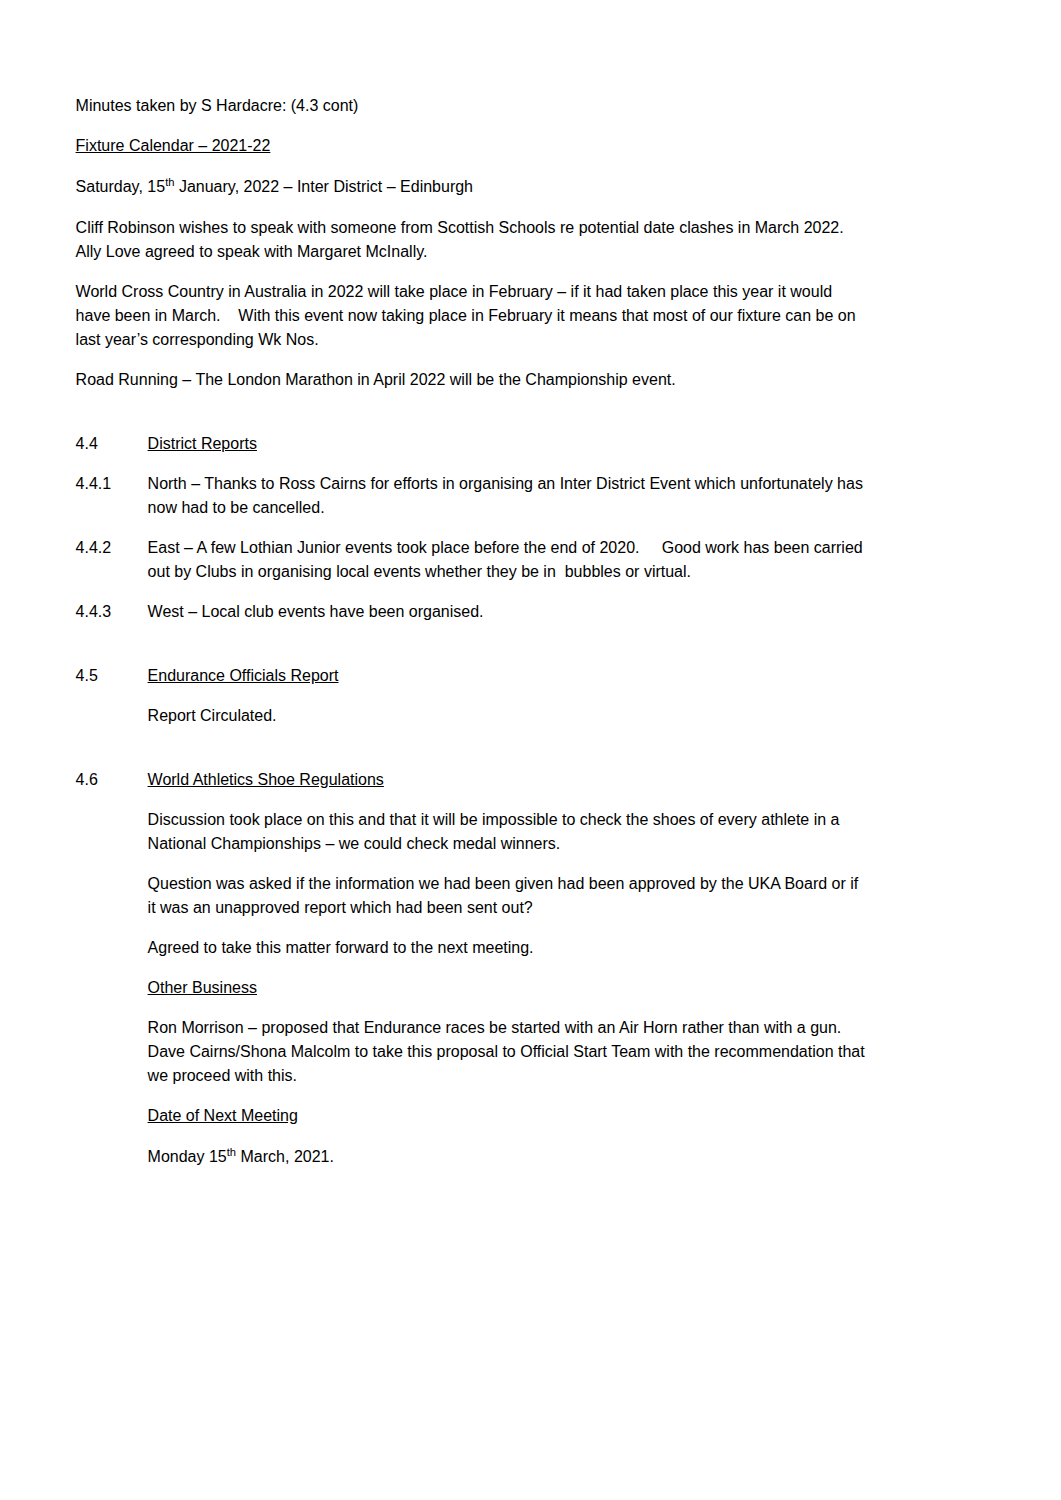Minutes taken by S Hardacre: (4.3 cont)
Fixture Calendar – 2021-22
Saturday, 15th January, 2022 – Inter District – Edinburgh
Cliff Robinson wishes to speak with someone from Scottish Schools re potential date clashes in March 2022. Ally Love agreed to speak with Margaret McInally.
World Cross Country in Australia in 2022 will take place in February – if it had taken place this year it would have been in March. With this event now taking place in February it means that most of our fixture can be on last year’s corresponding Wk Nos.
Road Running – The London Marathon in April 2022 will be the Championship event.
4.4 District Reports
4.4.1 North – Thanks to Ross Cairns for efforts in organising an Inter District Event which unfortunately has now had to be cancelled.
4.4.2 East – A few Lothian Junior events took place before the end of 2020. Good work has been carried out by Clubs in organising local events whether they be in bubbles or virtual.
4.4.3 West – Local club events have been organised.
4.5 Endurance Officials Report
Report Circulated.
4.6 World Athletics Shoe Regulations
Discussion took place on this and that it will be impossible to check the shoes of every athlete in a National Championships – we could check medal winners.
Question was asked if the information we had been given had been approved by the UKA Board or if it was an unapproved report which had been sent out?
Agreed to take this matter forward to the next meeting.
Other Business
Ron Morrison – proposed that Endurance races be started with an Air Horn rather than with a gun. Dave Cairns/Shona Malcolm to take this proposal to Official Start Team with the recommendation that we proceed with this.
Date of Next Meeting
Monday 15th March, 2021.